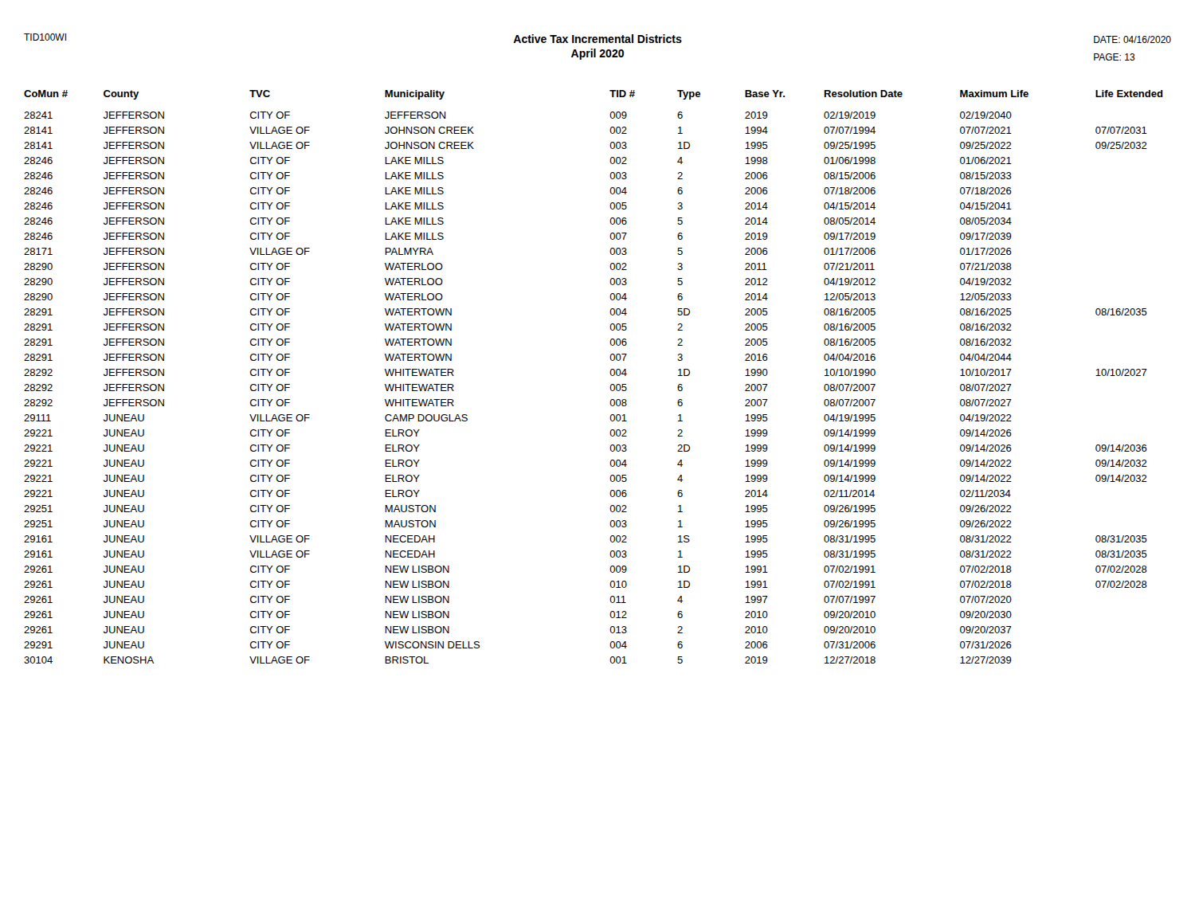TID100WI
Active Tax Incremental Districts
April 2020
DATE: 04/16/2020
PAGE: 13
| CoMun # | County | TVC | Municipality | TID # | Type | Base Yr. | Resolution Date | Maximum Life | Life Extended |
| --- | --- | --- | --- | --- | --- | --- | --- | --- | --- |
| 28241 | JEFFERSON | CITY OF | JEFFERSON | 009 | 6 | 2019 | 02/19/2019 | 02/19/2040 | |
| 28141 | JEFFERSON | VILLAGE OF | JOHNSON CREEK | 002 | 1 | 1994 | 07/07/1994 | 07/07/2021 | 07/07/2031 |
| 28141 | JEFFERSON | VILLAGE OF | JOHNSON CREEK | 003 | 1D | 1995 | 09/25/1995 | 09/25/2022 | 09/25/2032 |
| 28246 | JEFFERSON | CITY OF | LAKE MILLS | 002 | 4 | 1998 | 01/06/1998 | 01/06/2021 | |
| 28246 | JEFFERSON | CITY OF | LAKE MILLS | 003 | 2 | 2006 | 08/15/2006 | 08/15/2033 | |
| 28246 | JEFFERSON | CITY OF | LAKE MILLS | 004 | 6 | 2006 | 07/18/2006 | 07/18/2026 | |
| 28246 | JEFFERSON | CITY OF | LAKE MILLS | 005 | 3 | 2014 | 04/15/2014 | 04/15/2041 | |
| 28246 | JEFFERSON | CITY OF | LAKE MILLS | 006 | 5 | 2014 | 08/05/2014 | 08/05/2034 | |
| 28246 | JEFFERSON | CITY OF | LAKE MILLS | 007 | 6 | 2019 | 09/17/2019 | 09/17/2039 | |
| 28171 | JEFFERSON | VILLAGE OF | PALMYRA | 003 | 5 | 2006 | 01/17/2006 | 01/17/2026 | |
| 28290 | JEFFERSON | CITY OF | WATERLOO | 002 | 3 | 2011 | 07/21/2011 | 07/21/2038 | |
| 28290 | JEFFERSON | CITY OF | WATERLOO | 003 | 5 | 2012 | 04/19/2012 | 04/19/2032 | |
| 28290 | JEFFERSON | CITY OF | WATERLOO | 004 | 6 | 2014 | 12/05/2013 | 12/05/2033 | |
| 28291 | JEFFERSON | CITY OF | WATERTOWN | 004 | 5D | 2005 | 08/16/2005 | 08/16/2025 | 08/16/2035 |
| 28291 | JEFFERSON | CITY OF | WATERTOWN | 005 | 2 | 2005 | 08/16/2005 | 08/16/2032 | |
| 28291 | JEFFERSON | CITY OF | WATERTOWN | 006 | 2 | 2005 | 08/16/2005 | 08/16/2032 | |
| 28291 | JEFFERSON | CITY OF | WATERTOWN | 007 | 3 | 2016 | 04/04/2016 | 04/04/2044 | |
| 28292 | JEFFERSON | CITY OF | WHITEWATER | 004 | 1D | 1990 | 10/10/1990 | 10/10/2017 | 10/10/2027 |
| 28292 | JEFFERSON | CITY OF | WHITEWATER | 005 | 6 | 2007 | 08/07/2007 | 08/07/2027 | |
| 28292 | JEFFERSON | CITY OF | WHITEWATER | 008 | 6 | 2007 | 08/07/2007 | 08/07/2027 | |
| 29111 | JUNEAU | VILLAGE OF | CAMP DOUGLAS | 001 | 1 | 1995 | 04/19/1995 | 04/19/2022 | |
| 29221 | JUNEAU | CITY OF | ELROY | 002 | 2 | 1999 | 09/14/1999 | 09/14/2026 | |
| 29221 | JUNEAU | CITY OF | ELROY | 003 | 2D | 1999 | 09/14/1999 | 09/14/2026 | 09/14/2036 |
| 29221 | JUNEAU | CITY OF | ELROY | 004 | 4 | 1999 | 09/14/1999 | 09/14/2022 | 09/14/2032 |
| 29221 | JUNEAU | CITY OF | ELROY | 005 | 4 | 1999 | 09/14/1999 | 09/14/2022 | 09/14/2032 |
| 29221 | JUNEAU | CITY OF | ELROY | 006 | 6 | 2014 | 02/11/2014 | 02/11/2034 | |
| 29251 | JUNEAU | CITY OF | MAUSTON | 002 | 1 | 1995 | 09/26/1995 | 09/26/2022 | |
| 29251 | JUNEAU | CITY OF | MAUSTON | 003 | 1 | 1995 | 09/26/1995 | 09/26/2022 | |
| 29161 | JUNEAU | VILLAGE OF | NECEDAH | 002 | 1S | 1995 | 08/31/1995 | 08/31/2022 | 08/31/2035 |
| 29161 | JUNEAU | VILLAGE OF | NECEDAH | 003 | 1 | 1995 | 08/31/1995 | 08/31/2022 | 08/31/2035 |
| 29261 | JUNEAU | CITY OF | NEW LISBON | 009 | 1D | 1991 | 07/02/1991 | 07/02/2018 | 07/02/2028 |
| 29261 | JUNEAU | CITY OF | NEW LISBON | 010 | 1D | 1991 | 07/02/1991 | 07/02/2018 | 07/02/2028 |
| 29261 | JUNEAU | CITY OF | NEW LISBON | 011 | 4 | 1997 | 07/07/1997 | 07/07/2020 | |
| 29261 | JUNEAU | CITY OF | NEW LISBON | 012 | 6 | 2010 | 09/20/2010 | 09/20/2030 | |
| 29261 | JUNEAU | CITY OF | NEW LISBON | 013 | 2 | 2010 | 09/20/2010 | 09/20/2037 | |
| 29291 | JUNEAU | CITY OF | WISCONSIN DELLS | 004 | 6 | 2006 | 07/31/2006 | 07/31/2026 | |
| 30104 | KENOSHA | VILLAGE OF | BRISTOL | 001 | 5 | 2019 | 12/27/2018 | 12/27/2039 | |